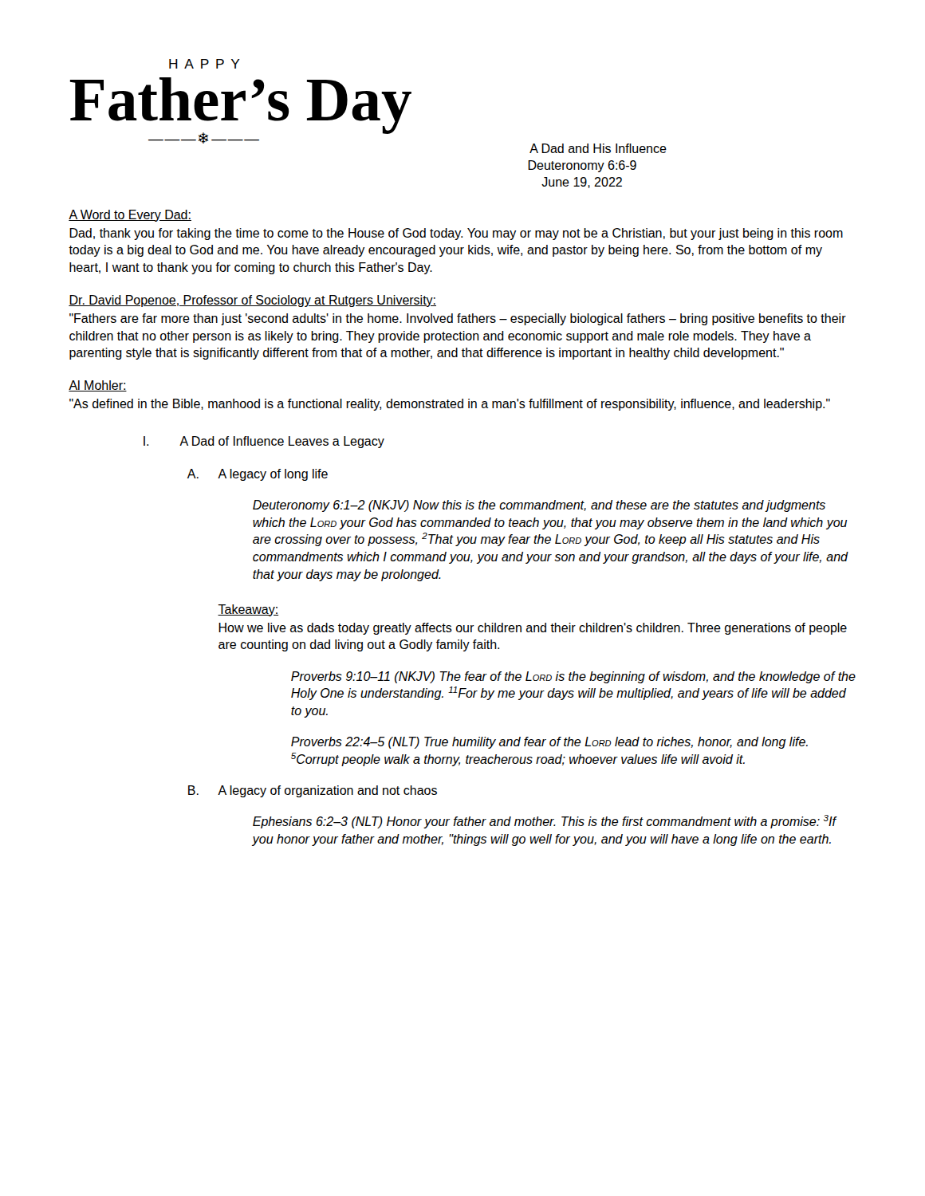HAPPY
Father’s Day
———❄———
A Dad and His Influence
Deuteronomy 6:6-9
June 19, 2022
A Word to Every Dad:
Dad, thank you for taking the time to come to the House of God today. You may or may not be a Christian, but your just being in this room today is a big deal to God and me. You have already encouraged your kids, wife, and pastor by being here. So, from the bottom of my heart, I want to thank you for coming to church this Father's Day.
Dr. David Popenoe, Professor of Sociology at Rutgers University:
"Fathers are far more than just 'second adults' in the home. Involved fathers – especially biological fathers – bring positive benefits to their children that no other person is as likely to bring. They provide protection and economic support and male role models. They have a parenting style that is significantly different from that of a mother, and that difference is important in healthy child development."
Al Mohler:
"As defined in the Bible, manhood is a functional reality, demonstrated in a man's fulfillment of responsibility, influence, and leadership."
A Dad of Influence Leaves a Legacy
A legacy of long life
Deuteronomy 6:1–2 (NKJV) Now this is the commandment, and these are the statutes and judgments which the Lord your God has commanded to teach you, that you may observe them in the land which you are crossing over to possess, 2That you may fear the Lord your God, to keep all His statutes and His commandments which I command you, you and your son and your grandson, all the days of your life, and that your days may be prolonged.
Takeaway:
How we live as dads today greatly affects our children and their children's children. Three generations of people are counting on dad living out a Godly family faith.
Proverbs 9:10–11 (NKJV) The fear of the Lord is the beginning of wisdom, and the knowledge of the Holy One is understanding. 11For by me your days will be multiplied, and years of life will be added to you.
Proverbs 22:4–5 (NLT) True humility and fear of the Lord lead to riches, honor, and long life. 5Corrupt people walk a thorny, treacherous road; whoever values life will avoid it.
A legacy of organization and not chaos
Ephesians 6:2–3 (NLT) Honor your father and mother. This is the first commandment with a promise: 3If you honor your father and mother, "things will go well for you, and you will have a long life on the earth.